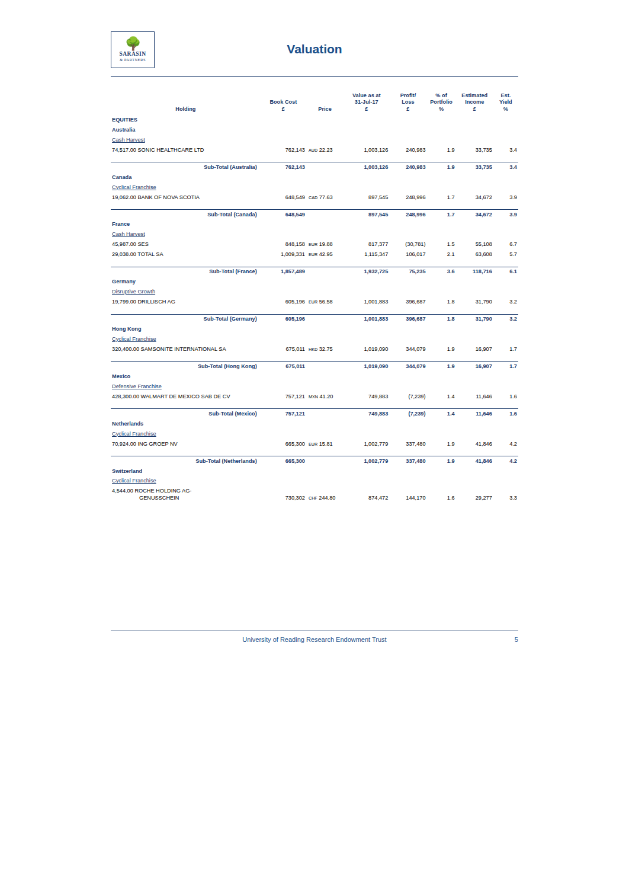🌳
SARASIN
& PARTNERS
Valuation
| Holding | Book Cost £ | Price | Value as at 31-Jul-17 £ | Profit/ Loss £ | % of Portfolio % | Estimated Income £ | Est. Yield % |
| --- | --- | --- | --- | --- | --- | --- | --- |
| EQUITIES |
| Australia |
| Cash Harvest |
| 74,517.00 SONIC HEALTHCARE LTD | 762,143 | AUD 22.23 | 1,003,126 | 240,983 | 1.9 | 33,735 | 3.4 |
| Sub-Total (Australia) | 762,143 | | 1,003,126 | 240,983 | 1.9 | 33,735 | 3.4 |
| Canada |
| Cyclical Franchise |
| 19,062.00 BANK OF NOVA SCOTIA | 648,549 | CAD 77.63 | 897,545 | 248,996 | 1.7 | 34,672 | 3.9 |
| Sub-Total (Canada) | 648,549 | | 897,545 | 248,996 | 1.7 | 34,672 | 3.9 |
| France |
| Cash Harvest |
| 45,987.00 SES | 848,158 | EUR 19.88 | 817,377 | (30,781) | 1.5 | 55,108 | 6.7 |
| 29,038.00 TOTAL SA | 1,009,331 | EUR 42.95 | 1,115,347 | 106,017 | 2.1 | 63,608 | 5.7 |
| Sub-Total (France) | 1,857,489 | | 1,932,725 | 75,235 | 3.6 | 118,716 | 6.1 |
| Germany |
| Disruptive Growth |
| 19,799.00 DRILLISCH AG | 605,196 | EUR 56.58 | 1,001,883 | 396,687 | 1.8 | 31,790 | 3.2 |
| Sub-Total (Germany) | 605,196 | | 1,001,883 | 396,687 | 1.8 | 31,790 | 3.2 |
| Hong Kong |
| Cyclical Franchise |
| 320,400.00 SAMSONITE INTERNATIONAL SA | 675,011 | HKD 32.75 | 1,019,090 | 344,079 | 1.9 | 16,907 | 1.7 |
| Sub-Total (Hong Kong) | 675,011 | | 1,019,090 | 344,079 | 1.9 | 16,907 | 1.7 |
| Mexico |
| Defensive Franchise |
| 428,300.00 WALMART DE MEXICO SAB DE CV | 757,121 | MXN 41.20 | 749,883 | (7,239) | 1.4 | 11,646 | 1.6 |
| Sub-Total (Mexico) | 757,121 | | 749,883 | (7,239) | 1.4 | 11,646 | 1.6 |
| Netherlands |
| Cyclical Franchise |
| 70,924.00 ING GROEP NV | 665,300 | EUR 15.81 | 1,002,779 | 337,480 | 1.9 | 41,846 | 4.2 |
| Sub-Total (Netherlands) | 665,300 | | 1,002,779 | 337,480 | 1.9 | 41,846 | 4.2 |
| Switzerland |
| Cyclical Franchise |
| 4,544.00 ROCHE HOLDING AG- GENUSSCHEIN | 730,302 | CHF 244.80 | 874,472 | 144,170 | 1.6 | 29,277 | 3.3 |
University of Reading Research Endowment Trust 5